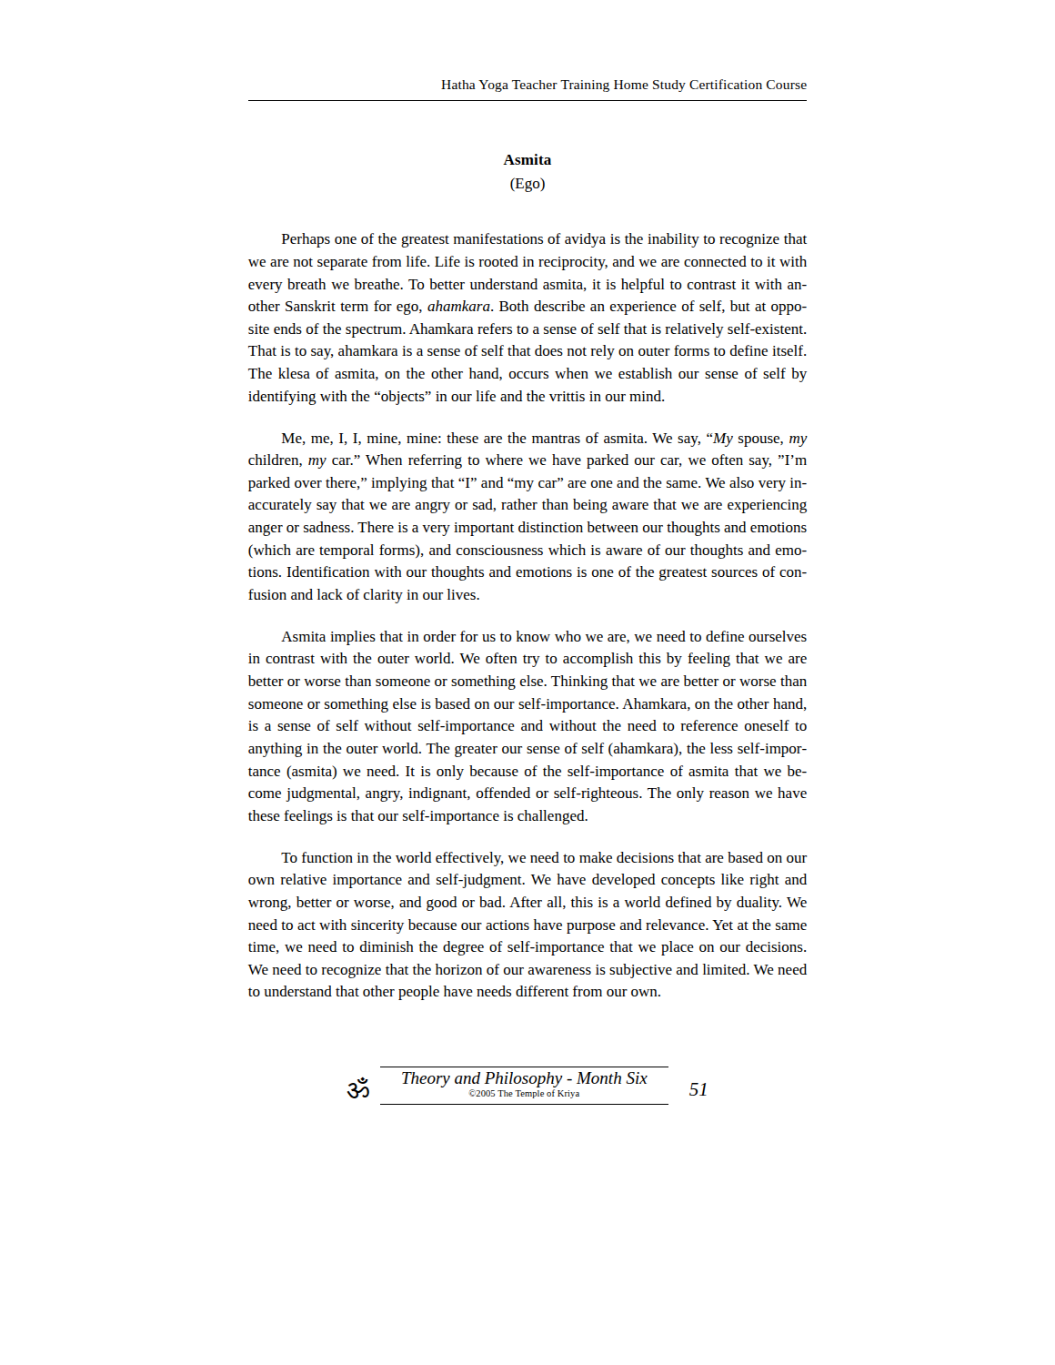Hatha Yoga Teacher Training Home Study Certification Course
Asmita
(Ego)
Perhaps one of the greatest manifestations of avidya is the inability to recognize that we are not separate from life. Life is rooted in reciprocity, and we are connected to it with every breath we breathe. To better understand asmita, it is helpful to contrast it with another Sanskrit term for ego, ahamkara. Both describe an experience of self, but at opposite ends of the spectrum. Ahamkara refers to a sense of self that is relatively self-existent. That is to say, ahamkara is a sense of self that does not rely on outer forms to define itself. The klesa of asmita, on the other hand, occurs when we establish our sense of self by identifying with the “objects” in our life and the vrittis in our mind.
Me, me, I, I, mine, mine: these are the mantras of asmita. We say, “My spouse, my children, my car.” When referring to where we have parked our car, we often say, ”I’m parked over there,” implying that “I” and “my car” are one and the same. We also very inaccurately say that we are angry or sad, rather than being aware that we are experiencing anger or sadness. There is a very important distinction between our thoughts and emotions (which are temporal forms), and consciousness which is aware of our thoughts and emotions. Identification with our thoughts and emotions is one of the greatest sources of confusion and lack of clarity in our lives.
Asmita implies that in order for us to know who we are, we need to define ourselves in contrast with the outer world. We often try to accomplish this by feeling that we are better or worse than someone or something else. Thinking that we are better or worse than someone or something else is based on our self-importance. Ahamkara, on the other hand, is a sense of self without self-importance and without the need to reference oneself to anything in the outer world. The greater our sense of self (ahamkara), the less self-importance (asmita) we need. It is only because of the self-importance of asmita that we become judgmental, angry, indignant, offended or self-righteous. The only reason we have these feelings is that our self-importance is challenged.
To function in the world effectively, we need to make decisions that are based on our own relative importance and self-judgment. We have developed concepts like right and wrong, better or worse, and good or bad. After all, this is a world defined by duality. We need to act with sincerity because our actions have purpose and relevance. Yet at the same time, we need to diminish the degree of self-importance that we place on our decisions. We need to recognize that the horizon of our awareness is subjective and limited. We need to understand that other people have needs different from our own.
ॐ
Theory and Philosophy - Month Six
©2005 The Temple of Kriya
51